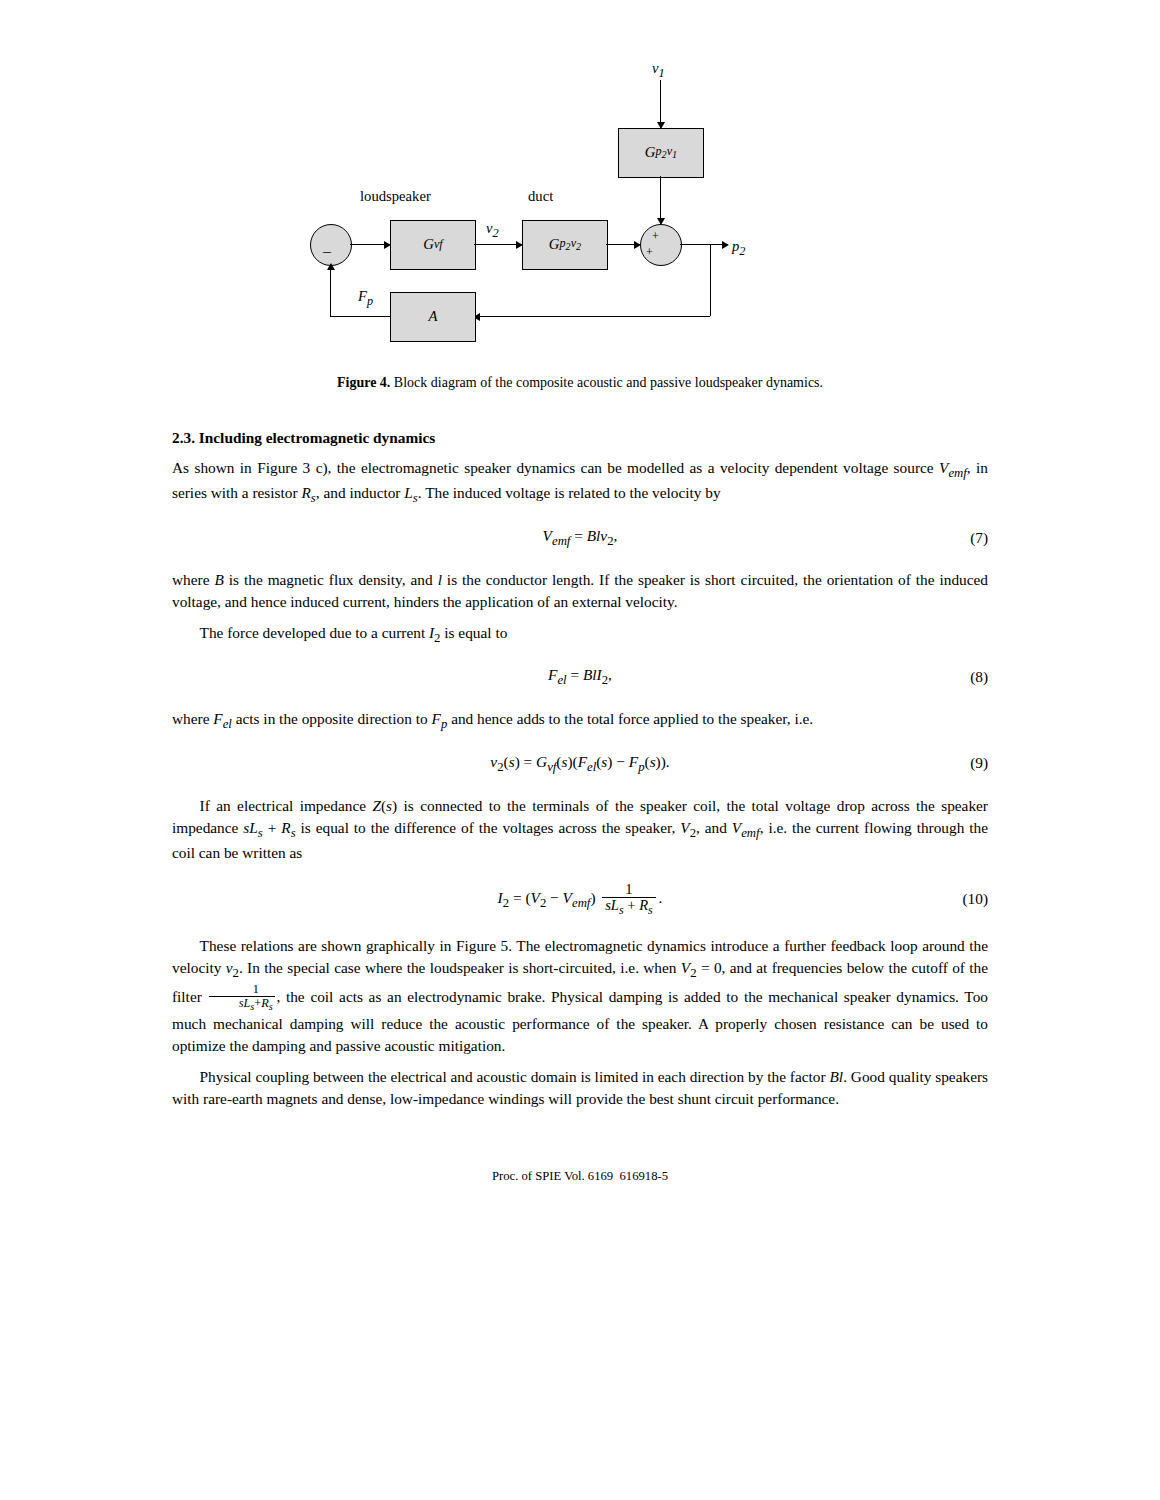ν1
Gp2ν1
loudspeaker duct
−
Gνf
ν2
Gp2ν2
+ +
p2
A
Fp
Figure 4. Block diagram of the composite acoustic and passive loudspeaker dynamics.
2.3. Including electromagnetic dynamics
As shown in Figure 3 c), the electromagnetic speaker dynamics can be modelled as a velocity dependent voltage source Vemf, in series with a resistor Rs, and inductor Ls. The induced voltage is related to the velocity by
Vemf = Blν2, (7)
where B is the magnetic flux density, and l is the conductor length. If the speaker is short circuited, the orientation of the induced voltage, and hence induced current, hinders the application of an external velocity.
The force developed due to a current I2 is equal to
Fel = BlI2, (8)
where Fel acts in the opposite direction to Fp and hence adds to the total force applied to the speaker, i.e.
ν2(s) = Gνf(s)(Fel(s) − Fp(s)). (9)
If an electrical impedance Z(s) is connected to the terminals of the speaker coil, the total voltage drop across the speaker impedance sLs + Rs is equal to the difference of the voltages across the speaker, V2, and Vemf, i.e. the current flowing through the coil can be written as
I2 = (V2 − Vemf) 1 sLs + Rs. (10)
These relations are shown graphically in Figure 5. The electromagnetic dynamics introduce a further feedback loop around the velocity ν2. In the special case where the loudspeaker is short-circuited, i.e. when V2 = 0, and at frequencies below the cutoff of the filter 1 sLs+Rs, the coil acts as an electrodynamic brake. Physical damping is added to the mechanical speaker dynamics. Too much mechanical damping will reduce the acoustic performance of the speaker. A properly chosen resistance can be used to optimize the damping and passive acoustic mitigation.
Physical coupling between the electrical and acoustic domain is limited in each direction by the factor Bl. Good quality speakers with rare-earth magnets and dense, low-impedance windings will provide the best shunt circuit performance.
Proc. of SPIE Vol. 6169 616918-5